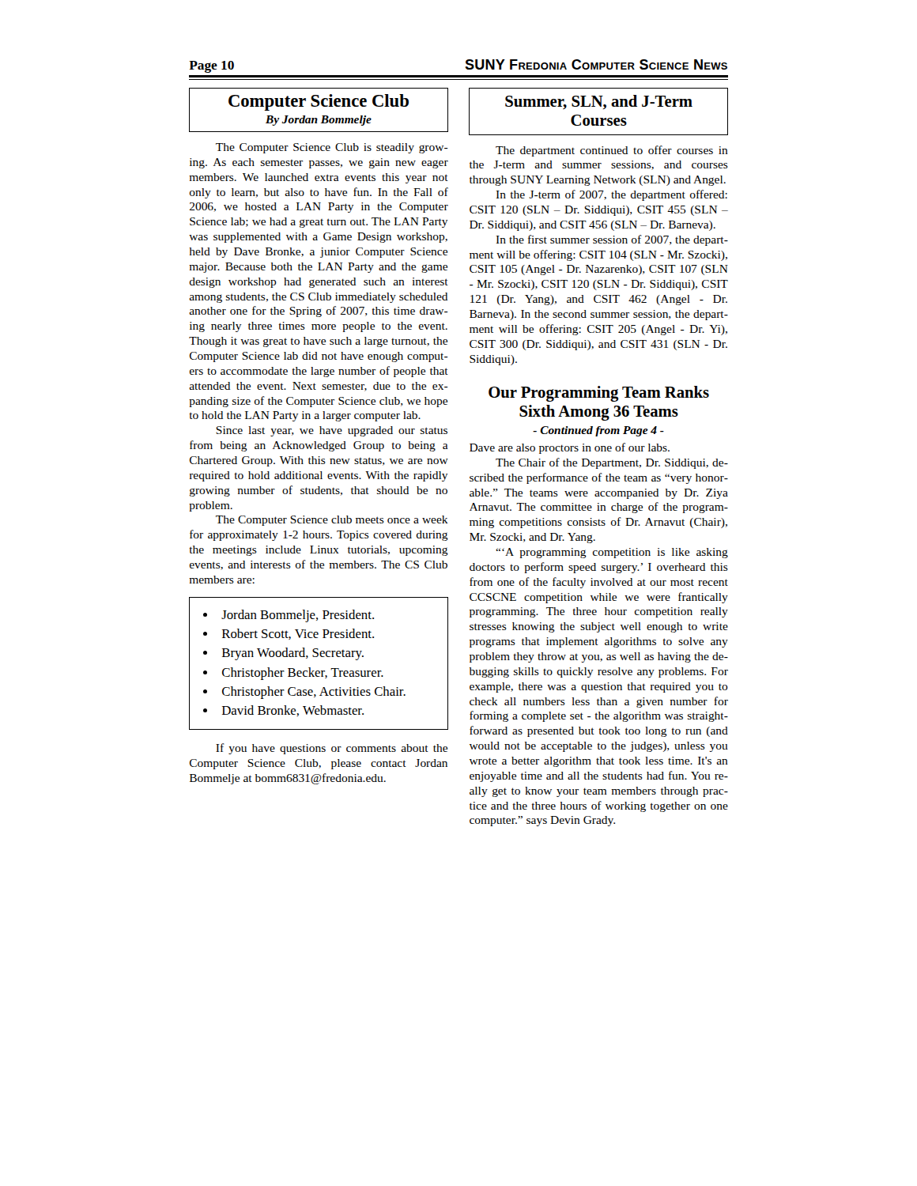Page 10
SUNY Fredonia Computer Science News
Computer Science Club
By Jordan Bommelje
The Computer Science Club is steadily growing. As each semester passes, we gain new eager members. We launched extra events this year not only to learn, but also to have fun. In the Fall of 2006, we hosted a LAN Party in the Computer Science lab; we had a great turn out. The LAN Party was supplemented with a Game Design workshop, held by Dave Bronke, a junior Computer Science major. Because both the LAN Party and the game design workshop had generated such an interest among students, the CS Club immediately scheduled another one for the Spring of 2007, this time drawing nearly three times more people to the event. Though it was great to have such a large turnout, the Computer Science lab did not have enough computers to accommodate the large number of people that attended the event. Next semester, due to the expanding size of the Computer Science club, we hope to hold the LAN Party in a larger computer lab.
Since last year, we have upgraded our status from being an Acknowledged Group to being a Chartered Group. With this new status, we are now required to hold additional events. With the rapidly growing number of students, that should be no problem.
The Computer Science club meets once a week for approximately 1-2 hours. Topics covered during the meetings include Linux tutorials, upcoming events, and interests of the members. The CS Club members are:
Jordan Bommelje, President.
Robert Scott, Vice President.
Bryan Woodard, Secretary.
Christopher Becker, Treasurer.
Christopher Case, Activities Chair.
David Bronke, Webmaster.
If you have questions or comments about the Computer Science Club, please contact Jordan Bommelje at bomm6831@fredonia.edu.
Summer, SLN, and J-Term Courses
The department continued to offer courses in the J-term and summer sessions, and courses through SUNY Learning Network (SLN) and Angel.
In the J-term of 2007, the department offered: CSIT 120 (SLN – Dr. Siddiqui), CSIT 455 (SLN – Dr. Siddiqui), and CSIT 456 (SLN – Dr. Barneva).
In the first summer session of 2007, the department will be offering: CSIT 104 (SLN - Mr. Szocki), CSIT 105 (Angel - Dr. Nazarenko), CSIT 107 (SLN - Mr. Szocki), CSIT 120 (SLN - Dr. Siddiqui), CSIT 121 (Dr. Yang), and CSIT 462 (Angel - Dr. Barneva). In the second summer session, the department will be offering: CSIT 205 (Angel - Dr. Yi), CSIT 300 (Dr. Siddiqui), and CSIT 431 (SLN - Dr. Siddiqui).
Our Programming Team Ranks
Sixth Among 36 Teams
- Continued from Page 4 -
Dave are also proctors in one of our labs.
The Chair of the Department, Dr. Siddiqui, described the performance of the team as “very honorable.” The teams were accompanied by Dr. Ziya Arnavut. The committee in charge of the programming competitions consists of Dr. Arnavut (Chair), Mr. Szocki, and Dr. Yang.
“‘A programming competition is like asking doctors to perform speed surgery.’ I overheard this from one of the faculty involved at our most recent CCSCNE competition while we were frantically programming. The three hour competition really stresses knowing the subject well enough to write programs that implement algorithms to solve any problem they throw at you, as well as having the debugging skills to quickly resolve any problems. For example, there was a question that required you to check all numbers less than a given number for forming a complete set - the algorithm was straightforward as presented but took too long to run (and would not be acceptable to the judges), unless you wrote a better algorithm that took less time. It's an enjoyable time and all the students had fun. You really get to know your team members through practice and the three hours of working together on one computer.” says Devin Grady.